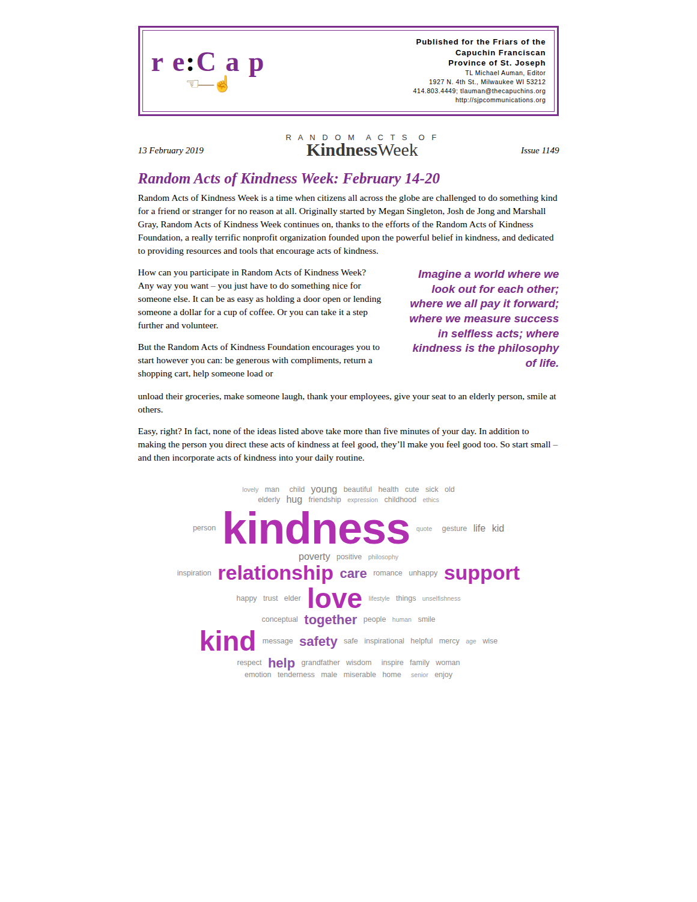r e: C a p
☜️—☝️
Published for the Friars of the
Capuchin Franciscan
Province of St. Joseph
TL Michael Auman, Editor
1927 N. 4th St., Milwaukee WI 53212
414.803.4449; tlauman@thecapuchins.org
http://sjpcommunications.org
13 February 2019
R A N D O M A C T S O F
Kindness Week
Issue 1149
Random Acts of Kindness Week: February 14-20
Random Acts of Kindness Week is a time when citizens all across the globe are challenged to do something kind for a friend or stranger for no reason at all. Originally started by Megan Singleton, Josh de Jong and Marshall Gray, Random Acts of Kindness Week continues on, thanks to the efforts of the Random Acts of Kindness Foundation, a really terrific nonprofit organization founded upon the powerful belief in kindness, and dedicated to providing resources and tools that encourage acts of kindness.
How can you participate in Random Acts of Kindness Week? Any way you want – you just have to do something nice for someone else. It can be as easy as holding a door open or lending someone a dollar for a cup of coffee. Or you can take it a step further and volunteer.
But the Random Acts of Kindness Foundation encourages you to start however you can: be generous with compliments, return a shopping cart, help someone load or
Imagine a world where we look out for each other; where we all pay it forward; where we measure success in selfless acts; where kindness is the philosophy of life.
unload their groceries, make someone laugh, thank your employees, give your seat to an elderly person, smile at others.
Easy, right? In fact, none of the ideas listed above take more than five minutes of your day. In addition to making the person you direct these acts of kindness at feel good, they’ll make you feel good too. So start small – and then incorporate acts of kindness into your daily routine.
lovely man child young beautiful health cute sick old elderly hug friendship expression childhood ethics person kindness quote gesture life kid poverty positive philosophy inspiration relationship care romance unhappy support happy trust elder love lifestyle things unselfishness conceptual together people human smile kind message safety safe inspirational helpful mercy age wise respect help grandfather wisdom inspire family woman emotion tenderness male miserable home senior enjoy